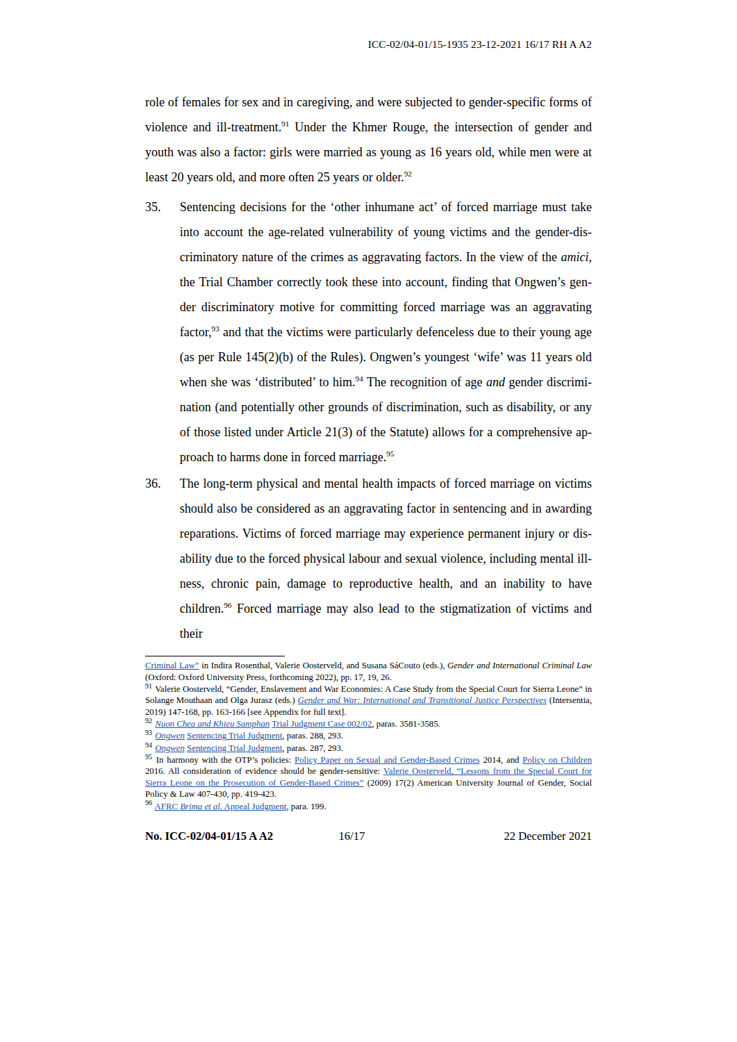ICC-02/04-01/15-1935 23-12-2021 16/17 RH A A2
role of females for sex and in caregiving, and were subjected to gender-specific forms of violence and ill-treatment.91 Under the Khmer Rouge, the intersection of gender and youth was also a factor: girls were married as young as 16 years old, while men were at least 20 years old, and more often 25 years or older.92
35.
Sentencing decisions for the ‘other inhumane act’ of forced marriage must take into account the age-related vulnerability of young victims and the gender-discriminatory nature of the crimes as aggravating factors. In the view of the amici, the Trial Chamber correctly took these into account, finding that Ongwen’s gender discriminatory motive for committing forced marriage was an aggravating factor,93 and that the victims were particularly defenceless due to their young age (as per Rule 145(2)(b) of the Rules). Ongwen’s youngest ‘wife’ was 11 years old when she was ‘distributed’ to him.94 The recognition of age and gender discrimination (and potentially other grounds of discrimination, such as disability, or any of those listed under Article 21(3) of the Statute) allows for a comprehensive approach to harms done in forced marriage.95
36.
The long-term physical and mental health impacts of forced marriage on victims should also be considered as an aggravating factor in sentencing and in awarding reparations. Victims of forced marriage may experience permanent injury or disability due to the forced physical labour and sexual violence, including mental illness, chronic pain, damage to reproductive health, and an inability to have children.96 Forced marriage may also lead to the stigmatization of victims and their
Criminal Law” in Indira Rosenthal, Valerie Oosterveld, and Susana SáCouto (eds.), Gender and International Criminal Law (Oxford: Oxford University Press, forthcoming 2022), pp. 17, 19, 26.
91 Valerie Oosterveld, “Gender, Enslavement and War Economies: A Case Study from the Special Court for Sierra Leone” in Solange Mouthaan and Olga Jurasz (eds.) Gender and War: International and Transitional Justice Perspectives (Intersentia, 2019) 147-168, pp. 163-166 [see Appendix for full text].
92 Nuon Chea and Khieu Samphan Trial Judgment Case 002/02, paras. 3581-3585.
93 Ongwen Sentencing Trial Judgment, paras. 288, 293.
94 Ongwen Sentencing Trial Judgment, paras. 287, 293.
95 In harmony with the OTP’s policies: Policy Paper on Sexual and Gender-Based Crimes 2014, and Policy on Children 2016. All consideration of evidence should be gender-sensitive: Valerie Oosterveld, “Lessons from the Special Court for Sierra Leone on the Prosecution of Gender-Based Crimes” (2009) 17(2) American University Journal of Gender, Social Policy & Law 407-430, pp. 419-423.
96 AFRC Brima et al. Appeal Judgment, para. 199.
No. ICC-02/04-01/15 A A2
16/17
22 December 2021